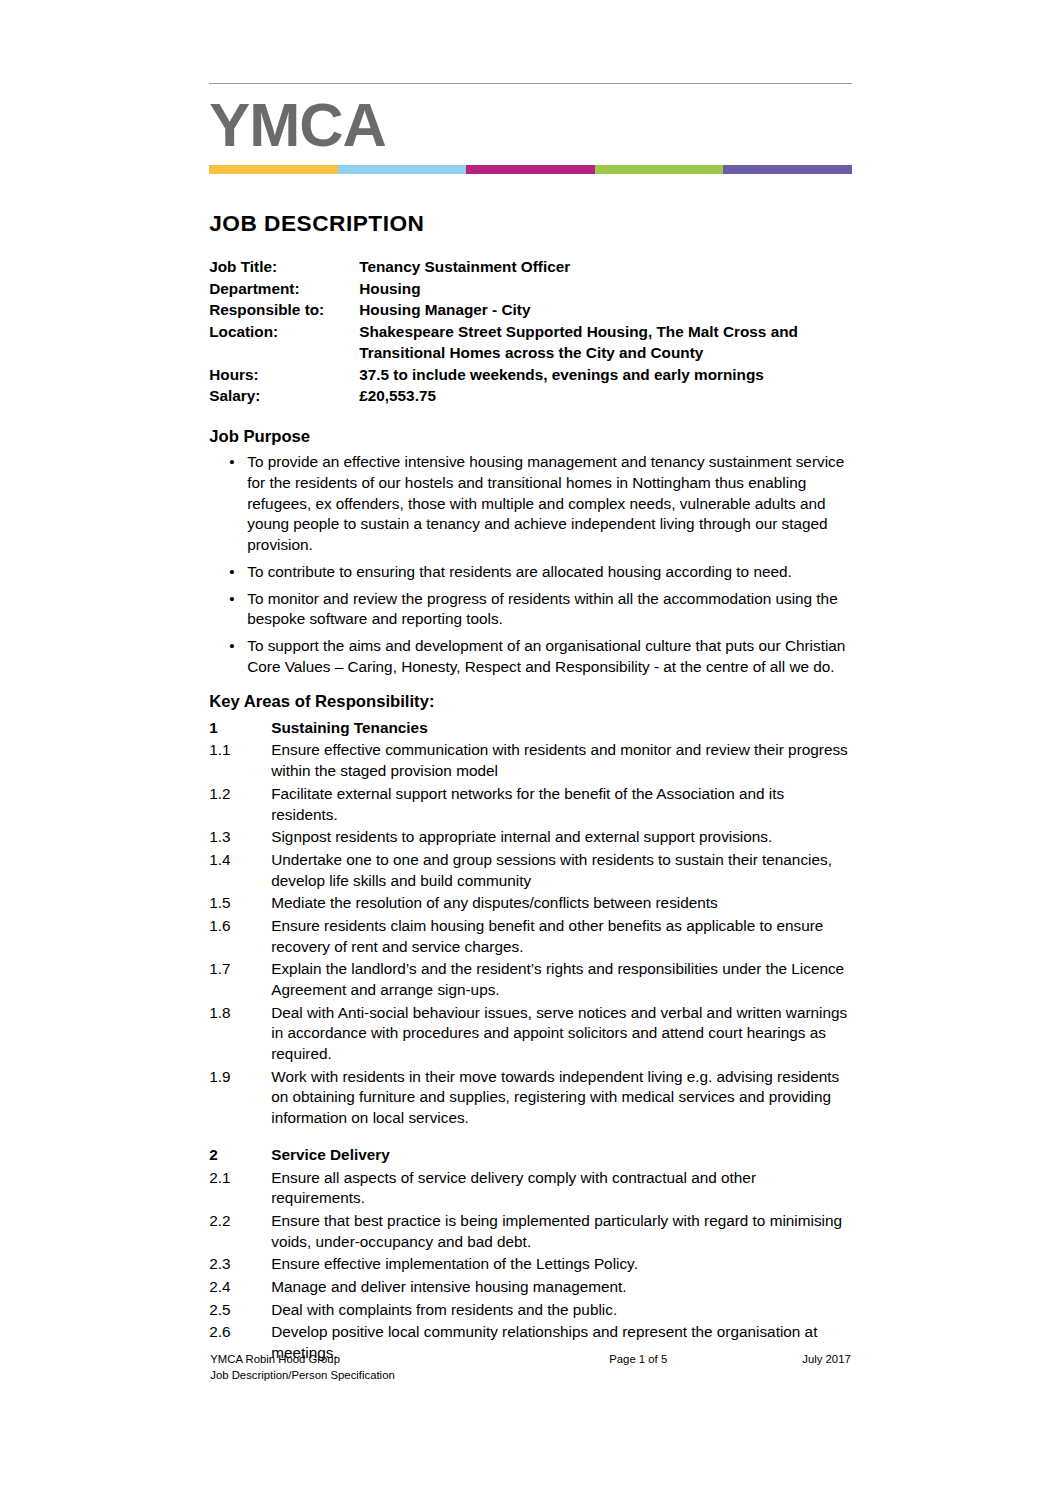YMCA
JOB DESCRIPTION
| Job Title: | Tenancy Sustainment Officer |
| Department: | Housing |
| Responsible to: | Housing Manager - City |
| Location: | Shakespeare Street Supported Housing, The Malt Cross and Transitional Homes across the City and County |
| Hours: | 37.5 to include weekends, evenings and early mornings |
| Salary: | £20,553.75 |
Job Purpose
To provide an effective intensive housing management and tenancy sustainment service for the residents of our hostels and transitional homes in Nottingham thus enabling refugees, ex offenders, those with multiple and complex needs, vulnerable adults and young people to sustain a tenancy and achieve independent living through our staged provision.
To contribute to ensuring that residents are allocated housing according to need.
To monitor and review the progress of residents within all the accommodation using the bespoke software and reporting tools.
To support the aims and development of an organisational culture that puts our Christian Core Values – Caring, Honesty, Respect and Responsibility - at the centre of all we do.
Key Areas of Responsibility:
| 1 | Sustaining Tenancies |
| 1.1 | Ensure effective communication with residents and monitor and review their progress within the staged provision model |
| 1.2 | Facilitate external support networks for the benefit of the Association and its residents. |
| 1.3 | Signpost residents to appropriate internal and external support provisions. |
| 1.4 | Undertake one to one and group sessions with residents to sustain their tenancies, develop life skills and build community |
| 1.5 | Mediate the resolution of any disputes/conflicts between residents |
| 1.6 | Ensure residents claim housing benefit and other benefits as applicable to ensure recovery of rent and service charges. |
| 1.7 | Explain the landlord’s and the resident’s rights and responsibilities under the Licence Agreement and arrange sign-ups. |
| 1.8 | Deal with Anti-social behaviour issues, serve notices and verbal and written warnings in accordance with procedures and appoint solicitors and attend court hearings as required. |
| 1.9 | Work with residents in their move towards independent living e.g. advising residents on obtaining furniture and supplies, registering with medical services and providing information on local services. |
| 2 | Service Delivery |
| 2.1 | Ensure all aspects of service delivery comply with contractual and other requirements. |
| 2.2 | Ensure that best practice is being implemented particularly with regard to minimising voids, under-occupancy and bad debt. |
| 2.3 | Ensure effective implementation of the Lettings Policy. |
| 2.4 | Manage and deliver intensive housing management. |
| 2.5 | Deal with complaints from residents and the public. |
| 2.6 | Develop positive local community relationships and represent the organisation at meetings. |
| YMCA Robin Hood Group | Page 1 of 5 | July 2017 |
| Job Description/Person Specification |